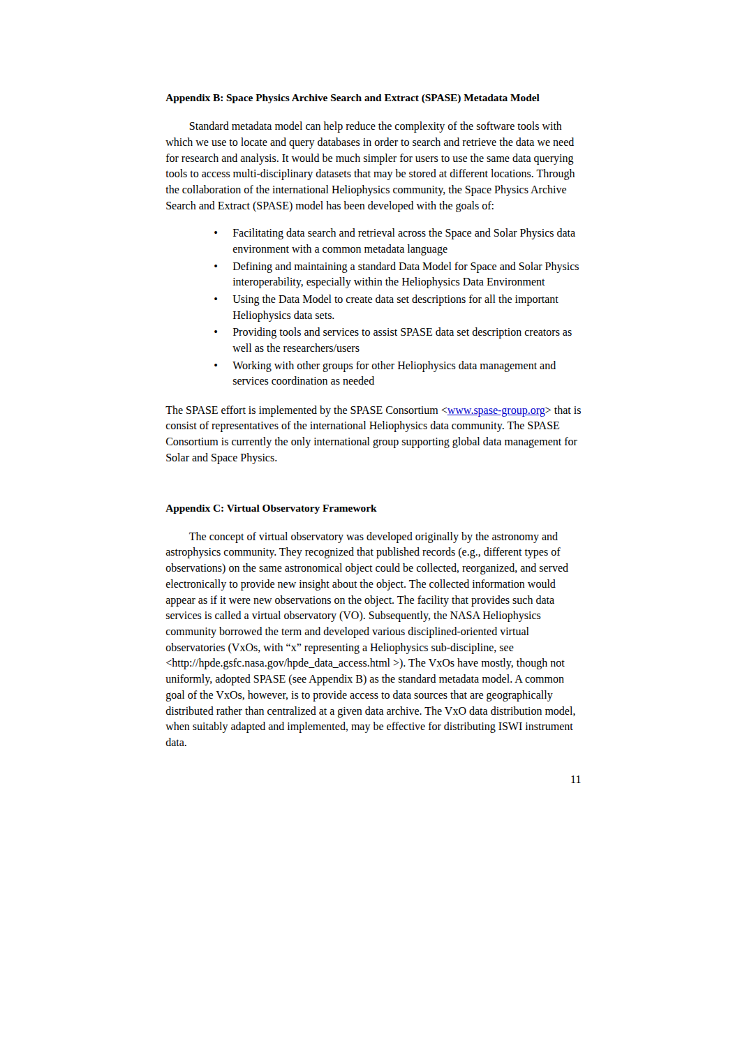Appendix B: Space Physics Archive Search and Extract (SPASE) Metadata Model
Standard metadata model can help reduce the complexity of the software tools with which we use to locate and query databases in order to search and retrieve the data we need for research and analysis. It would be much simpler for users to use the same data querying tools to access multi-disciplinary datasets that may be stored at different locations. Through the collaboration of the international Heliophysics community, the Space Physics Archive Search and Extract (SPASE) model has been developed with the goals of:
Facilitating data search and retrieval across the Space and Solar Physics data environment with a common metadata language
Defining and maintaining a standard Data Model for Space and Solar Physics interoperability, especially within the Heliophysics Data Environment
Using the Data Model to create data set descriptions for all the important Heliophysics data sets.
Providing tools and services to assist SPASE data set description creators as well as the researchers/users
Working with other groups for other Heliophysics data management and services coordination as needed
The SPASE effort is implemented by the SPASE Consortium <www.spase-group.org> that is consist of representatives of the international Heliophysics data community. The SPASE Consortium is currently the only international group supporting global data management for Solar and Space Physics.
Appendix C: Virtual Observatory Framework
The concept of virtual observatory was developed originally by the astronomy and astrophysics community. They recognized that published records (e.g., different types of observations) on the same astronomical object could be collected, reorganized, and served electronically to provide new insight about the object. The collected information would appear as if it were new observations on the object. The facility that provides such data services is called a virtual observatory (VO). Subsequently, the NASA Heliophysics community borrowed the term and developed various disciplined-oriented virtual observatories (VxOs, with “x” representing a Heliophysics sub-discipline, see <http://hpde.gsfc.nasa.gov/hpde_data_access.html >). The VxOs have mostly, though not uniformly, adopted SPASE (see Appendix B) as the standard metadata model. A common goal of the VxOs, however, is to provide access to data sources that are geographically distributed rather than centralized at a given data archive. The VxO data distribution model, when suitably adapted and implemented, may be effective for distributing ISWI instrument data.
11